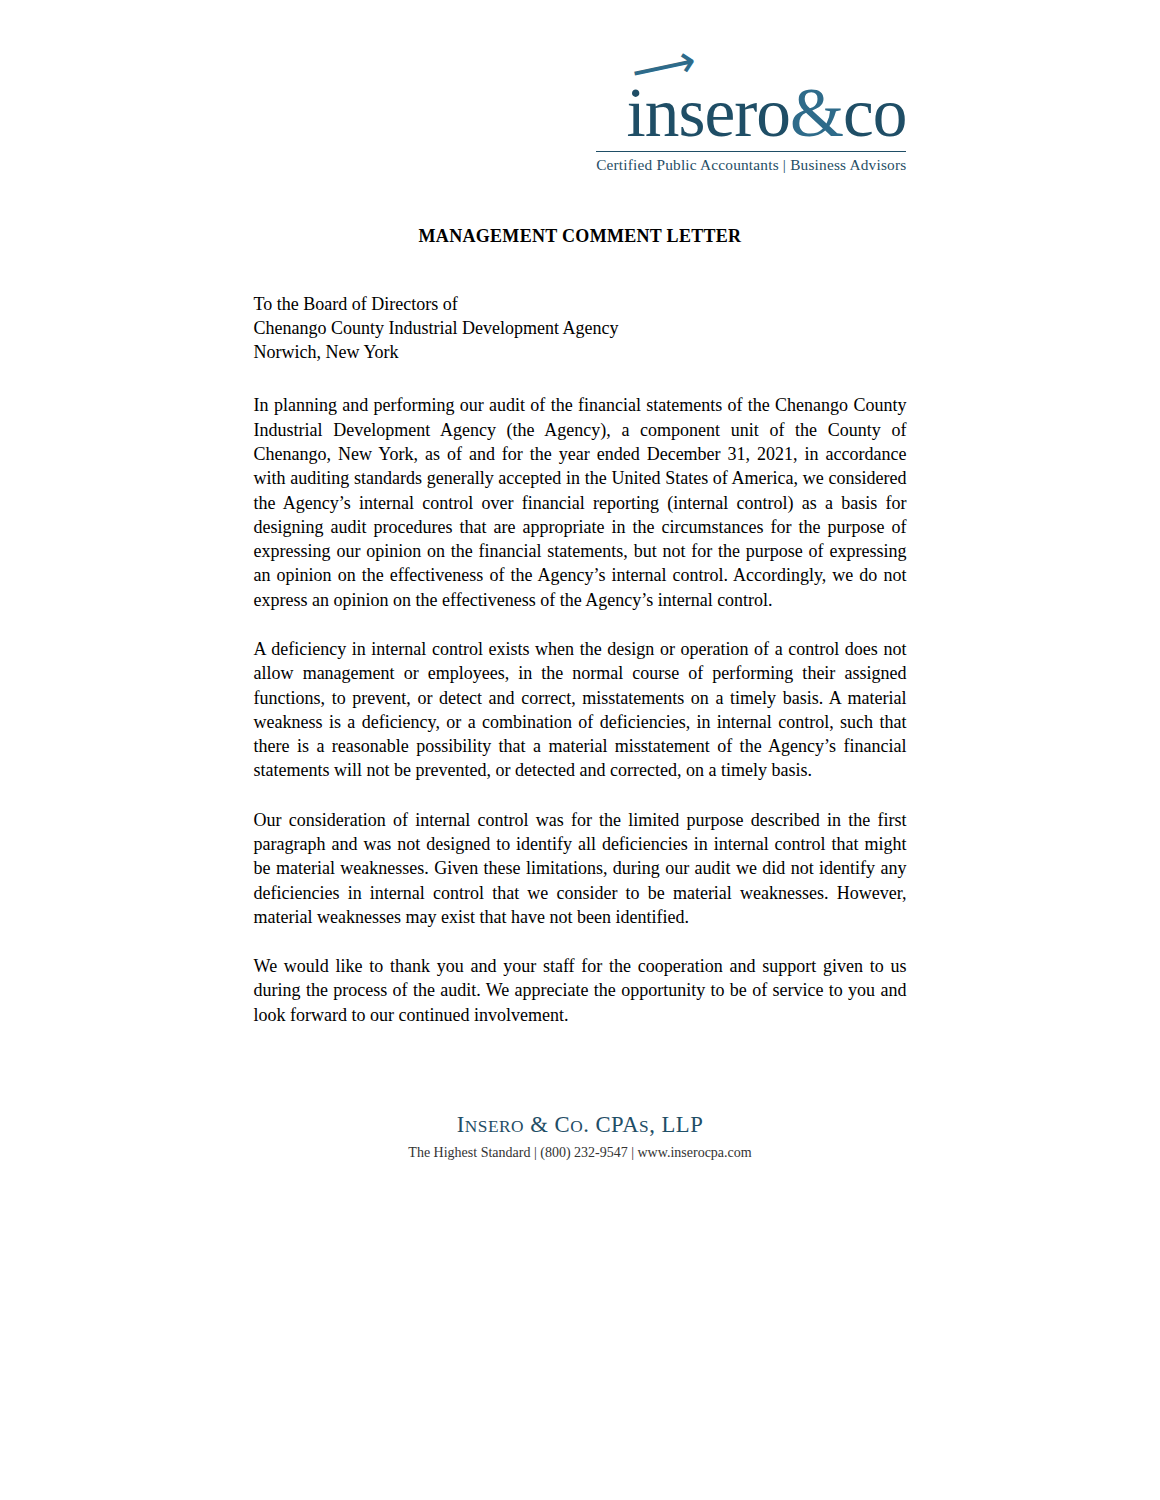⟶ insero&co
Certified Public Accountants | Business Advisors
Management Comment Letter
To the Board of Directors of
Chenango County Industrial Development Agency
Norwich, New York
In planning and performing our audit of the financial statements of the Chenango County Industrial Development Agency (the Agency), a component unit of the County of Chenango, New York, as of and for the year ended December 31, 2021, in accordance with auditing standards generally accepted in the United States of America, we considered the Agency’s internal control over financial reporting (internal control) as a basis for designing audit procedures that are appropriate in the circumstances for the purpose of expressing our opinion on the financial statements, but not for the purpose of expressing an opinion on the effectiveness of the Agency’s internal control. Accordingly, we do not express an opinion on the effectiveness of the Agency’s internal control.
A deficiency in internal control exists when the design or operation of a control does not allow management or employees, in the normal course of performing their assigned functions, to prevent, or detect and correct, misstatements on a timely basis. A material weakness is a deficiency, or a combination of deficiencies, in internal control, such that there is a reasonable possibility that a material misstatement of the Agency’s financial statements will not be prevented, or detected and corrected, on a timely basis.
Our consideration of internal control was for the limited purpose described in the first paragraph and was not designed to identify all deficiencies in internal control that might be material weaknesses. Given these limitations, during our audit we did not identify any deficiencies in internal control that we consider to be material weaknesses. However, material weaknesses may exist that have not been identified.
We would like to thank you and your staff for the cooperation and support given to us during the process of the audit. We appreciate the opportunity to be of service to you and look forward to our continued involvement.
INSERO & CO. CPAS, LLP
The Highest Standard | (800) 232-9547 | www.inserocpa.com